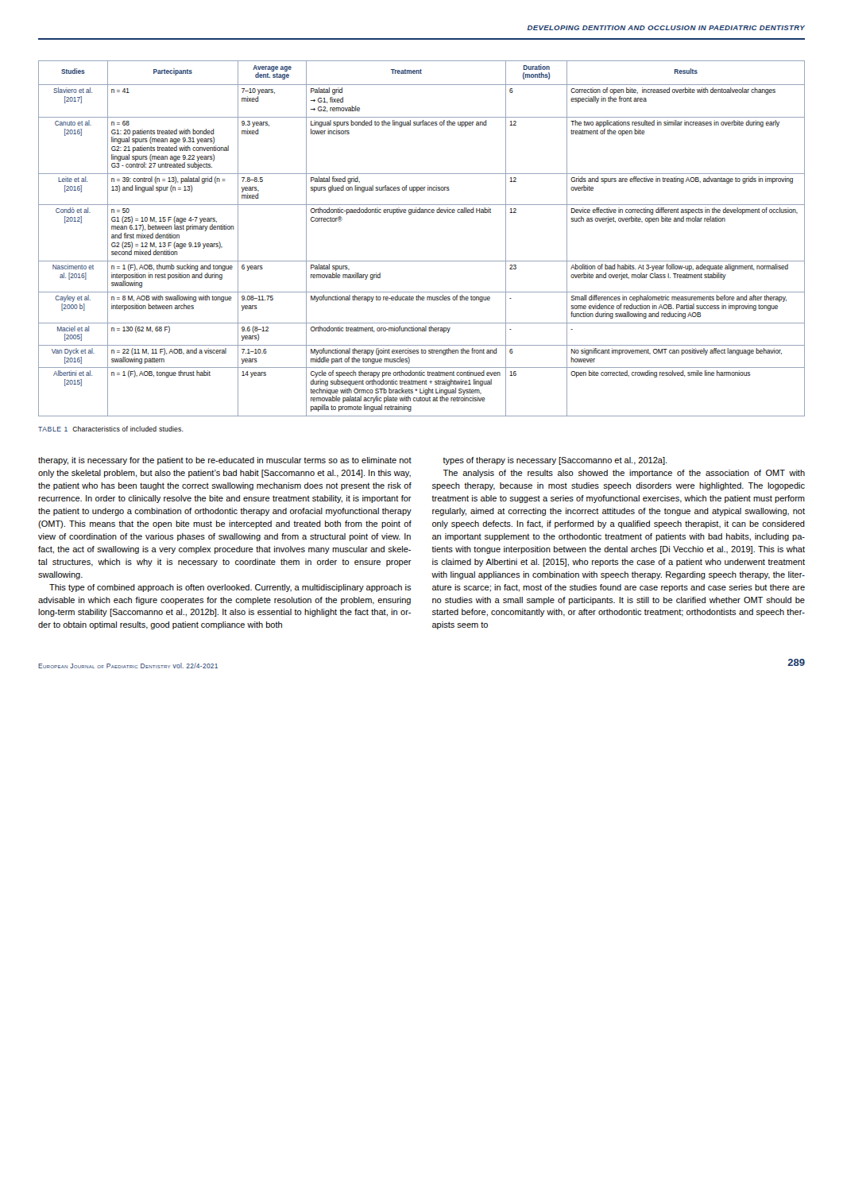DEVELOPING DENTITION AND OCCLUSION IN PAEDIATRIC DENTISTRY
| Studies | Partecipants | Average age dent. stage | Treatment | Duration (months) | Results |
| --- | --- | --- | --- | --- | --- |
| Slaviero et al. [2017] | n = 41 | 7–10 years, mixed | Palatal grid → G1, fixed → G2, removable | 6 | Correction of open bite, increased overbite with dentoalveolar changes especially in the front area |
| Canuto et al. [2016] | n = 68 G1: 20 patients treated with bonded lingual spurs (mean age 9.31 years) G2: 21 patients treated with conventional lingual spurs (mean age 9.22 years) G3 - control: 27 untreated subjects. | 9.3 years, mixed | Lingual spurs bonded to the lingual surfaces of the upper and lower incisors | 12 | The two applications resulted in similar increases in overbite during early treatment of the open bite |
| Leite et al. [2016] | n = 39: control (n = 13), palatal grid (n = 13) and lingual spur (n = 13) | 7.8–8.5 years, mixed | Palatal fixed grid, spurs glued on lingual surfaces of upper incisors | 12 | Grids and spurs are effective in treating AOB, advantage to grids in improving overbite |
| Condò et al. [2012] | n = 50 G1 (25) = 10 M, 15 F (age 4-7 years, mean 6.17), between last primary dentition and first mixed dentition G2 (25) = 12 M, 13 F (age 9.19 years), second mixed dentition | | Orthodontic-paedodontic eruptive guidance device called Habit Corrector® | 12 | Device effective in correcting different aspects in the development of occlusion, such as overjet, overbite, open bite and molar relation |
| Nascimento et al. [2016] | n = 1 (F), AOB, thumb sucking and tongue interposition in rest position and during swallowing | 6 years | Palatal spurs, removable maxillary grid | 23 | Abolition of bad habits. At 3-year follow-up, adequate alignment, normalised overbite and overjet, molar Class I. Treatment stability |
| Cayley et al. [2000 b] | n = 8 M, AOB with swallowing with tongue interposition between arches | 9.08–11.75 years | Myofunctional therapy to re-educate the muscles of the tongue | - | Small differences in cephalometric measurements before and after therapy, some evidence of reduction in AOB. Partial success in improving tongue function during swallowing and reducing AOB |
| Maciel et al [2005] | n = 130 (62 M, 68 F) | 9.6 (8–12 years) | Orthodontic treatment, oro-miofunctional therapy | - | - |
| Van Dyck et al. [2016] | n = 22 (11 M, 11 F), AOB, and a visceral swallowing pattern | 7.1–10.6 years | Myofunctional therapy (joint exercises to strengthen the front and middle part of the tongue muscles) | 6 | No significant improvement, OMT can positively affect language behavior, however |
| Albertini et al. [2015] | n = 1 (F), AOB, tongue thrust habit | 14 years | Cycle of speech therapy pre orthodontic treatment continued even during subsequent orthodontic treatment + straightwire1 lingual technique with Ormco STb brackets * Light Lingual System, removable palatal acrylic plate with cutout at the retroincisive papilla to promote lingual retraining | 16 | Open bite corrected, crowding resolved, smile line harmonious |
TABLE 1 Characteristics of included studies.
therapy, it is necessary for the patient to be re-educated in muscular terms so as to eliminate not only the skeletal problem, but also the patient’s bad habit [Saccomanno et al., 2014]. In this way, the patient who has been taught the correct swallowing mechanism does not present the risk of recurrence. In order to clinically resolve the bite and ensure treatment stability, it is important for the patient to undergo a combination of orthodontic therapy and orofacial myofunctional therapy (OMT). This means that the open bite must be intercepted and treated both from the point of view of coordination of the various phases of swallowing and from a structural point of view. In fact, the act of swallowing is a very complex procedure that involves many muscular and skeletal structures, which is why it is necessary to coordinate them in order to ensure proper swallowing.
This type of combined approach is often overlooked. Currently, a multidisciplinary approach is advisable in which each figure cooperates for the complete resolution of the problem, ensuring long-term stability [Saccomanno et al., 2012b]. It also is essential to highlight the fact that, in order to obtain optimal results, good patient compliance with both
types of therapy is necessary [Saccomanno et al., 2012a].
The analysis of the results also showed the importance of the association of OMT with speech therapy, because in most studies speech disorders were highlighted. The logopedic treatment is able to suggest a series of myofunctional exercises, which the patient must perform regularly, aimed at correcting the incorrect attitudes of the tongue and atypical swallowing, not only speech defects. In fact, if performed by a qualified speech therapist, it can be considered an important supplement to the orthodontic treatment of patients with bad habits, including patients with tongue interposition between the dental arches [Di Vecchio et al., 2019]. This is what is claimed by Albertini et al. [2015], who reports the case of a patient who underwent treatment with lingual appliances in combination with speech therapy. Regarding speech therapy, the literature is scarce; in fact, most of the studies found are case reports and case series but there are no studies with a small sample of participants. It is still to be clarified whether OMT should be started before, concomitantly with, or after orthodontic treatment; orthodontists and speech therapists seem to
European Journal of Paediatric Dentistry vol. 22/4-2021
289